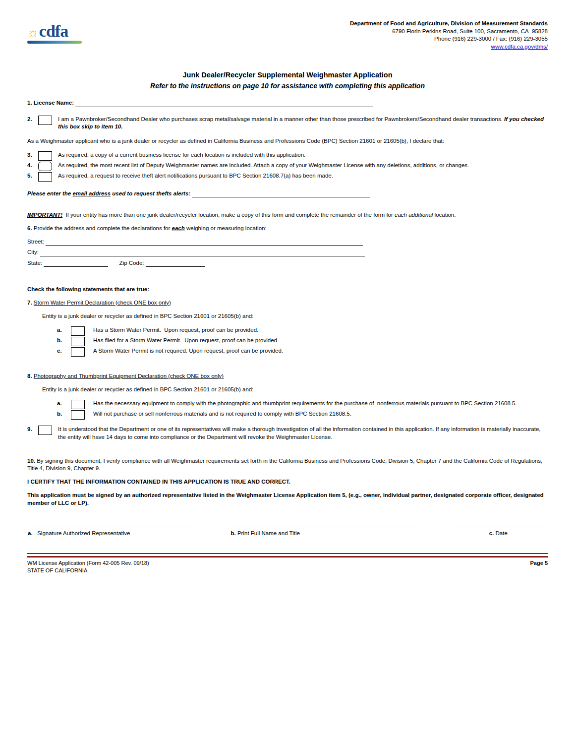☼cdfa
Department of Food and Agriculture, Division of Measurement Standards
6790 Florin Perkins Road, Suite 100, Sacramento, CA 95828
Phone (916) 229-3000 / Fax: (916) 229-3055
www.cdfa.ca.gov/dms/
Junk Dealer/Recycler Supplemental Weighmaster Application
Refer to the instructions on page 10 for assistance with completing this application
1. License Name:
| 2. | | I am a Pawnbroker/Secondhand Dealer who purchases scrap metal/salvage material in a manner other than those prescribed for Pawnbrokers/Secondhand dealer transactions. If you checked this box skip to item 10. |
As a Weighmaster applicant who is a junk dealer or recycler as defined in California Business and Professions Code (BPC) Section 21601 or 21605(b), I declare that:
| 3. | | As required, a copy of a current business license for each location is included with this application. |
| 4. | | As required, the most recent list of Deputy Weighmaster names are included. Attach a copy of your Weighmaster License with any deletions, additions, or changes. |
| 5. | | As required, a request to receive theft alert notifications pursuant to BPC Section 21608.7(a) has been made. |
Please enter the email address used to request thefts alerts:
IMPORTANT! If your entity has more than one junk dealer/recycler location, make a copy of this form and complete the remainder of the form for each additional location.
6. Provide the address and complete the declarations for each weighing or measuring location:
Street:
City:
State: Zip Code:
Check the following statements that are true:
7. Storm Water Permit Declaration (check ONE box only)
Entity is a junk dealer or recycler as defined in BPC Section 21601 or 21605(b) and:
| a. | | Has a Storm Water Permit. Upon request, proof can be provided. |
| b. | | Has filed for a Storm Water Permit. Upon request, proof can be provided. |
| c. | | A Storm Water Permit is not required. Upon request, proof can be provided. |
8. Photography and Thumbprint Equipment Declaration (check ONE box only)
Entity is a junk dealer or recycler as defined in BPC Section 21601 or 21605(b) and:
| a. | | Has the necessary equipment to comply with the photographic and thumbprint requirements for the purchase of nonferrous materials pursuant to BPC Section 21608.5. |
| b. | | Will not purchase or sell nonferrous materials and is not required to comply with BPC Section 21608.5. |
| 9. | | It is understood that the Department or one of its representatives will make a thorough investigation of all the information contained in this application. If any information is materially inaccurate, the entity will have 14 days to come into compliance or the Department will revoke the Weighmaster License. |
10. By signing this document, I verify compliance with all Weighmaster requirements set forth in the California Business and Professions Code, Division 5, Chapter 7 and the California Code of Regulations, Title 4, Division 9, Chapter 9.
I CERTIFY THAT THE INFORMATION CONTAINED IN THIS APPLICATION IS TRUE AND CORRECT.
This application must be signed by an authorized representative listed in the Weighmaster License Application item 5, (e.g., owner, individual partner, designated corporate officer, designated member of LLC or LP).
| a. Signature Authorized Representative | | b. Print Full Name and Title | | c. Date |
Page 5 WM License Application (Form 42-005 Rev. 09/18)
STATE OF CALIFORNIA